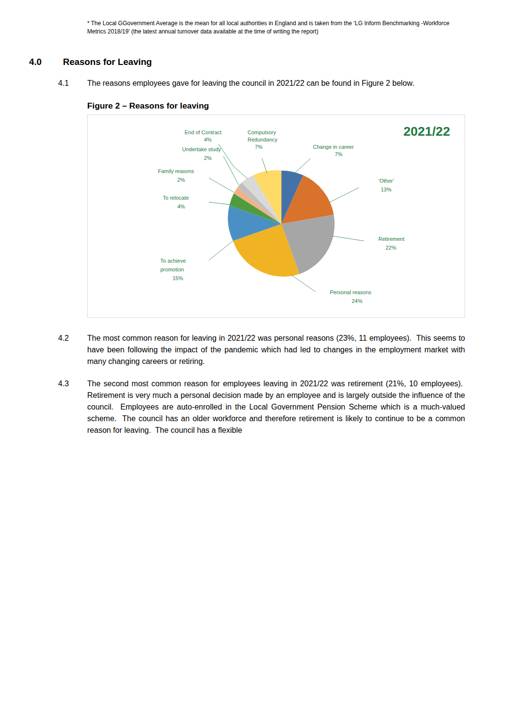* The Local GGovernment Average is the mean for all local authorities in England and is taken from the ‘LG Inform Benchmarking -Workforce Metrics 2018/19’ (the latest annual turnover data available at the time of writing the report)
4.0
Reasons for Leaving
4.1
The reasons employees gave for leaving the council in 2021/22 can be found in Figure 2 below.
Figure 2 – Reasons for leaving
2021/22
End of Contract 4% Compulsory Redundancy 7% Change in career 7% ‘Other’ 13% Retirement 22% Personal reasons 24% To achieve promotion 15% To relocate 4% Family reasons 2% Undertake study 2%
4.2
The most common reason for leaving in 2021/22 was personal reasons (23%, 11 employees). This seems to have been following the impact of the pandemic which had led to changes in the employment market with many changing careers or retiring.
4.3
The second most common reason for employees leaving in 2021/22 was retirement (21%, 10 employees). Retirement is very much a personal decision made by an employee and is largely outside the influence of the council. Employees are auto-enrolled in the Local Government Pension Scheme which is a much-valued scheme. The council has an older workforce and therefore retirement is likely to continue to be a common reason for leaving. The council has a flexible